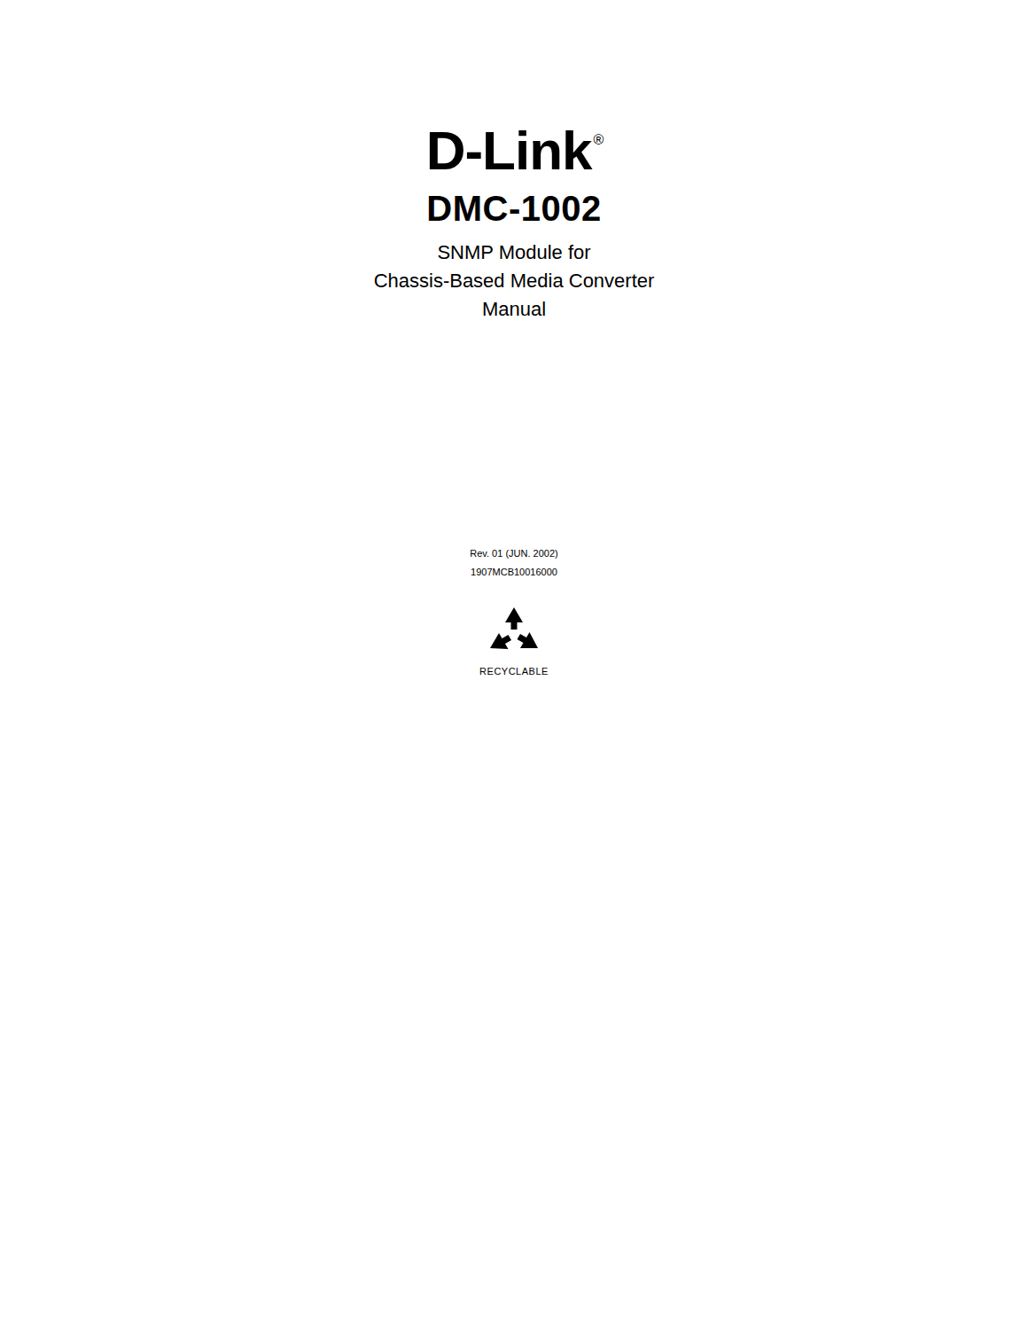D-Link®
DMC-1002
SNMP Module for
Chassis-Based Media Converter
Manual
Rev. 01 (JUN. 2002)
1907MCB10016000
RECYCLABLE